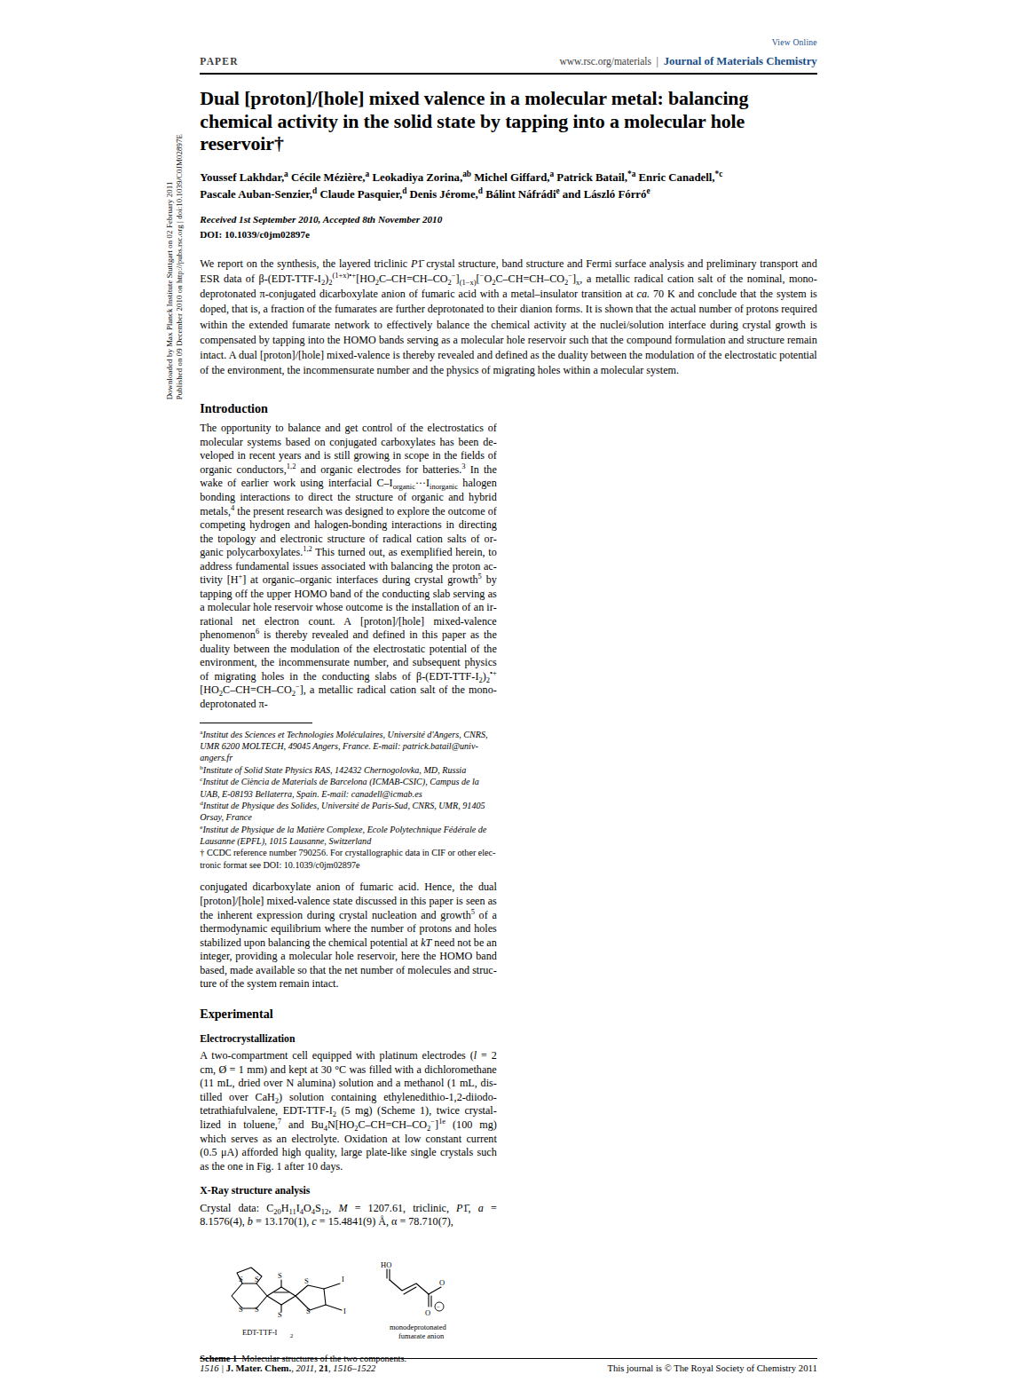Downloaded by Max Planck Institute Stuttgart on 02 February 2011
Published on 09 December 2010 on http://pubs.rsc.org | doi:10.1039/C0JM02897E
View Online
PAPER
www.rsc.org/materials | Journal of Materials Chemistry
Dual [proton]/[hole] mixed valence in a molecular metal: balancing chemical activity in the solid state by tapping into a molecular hole reservoir†
Youssef Lakhdar,a Cécile Mézière,a Leokadiya Zorina,ab Michel Giffard,a Patrick Batail,*a Enric Canadell,*c
Pascale Auban-Senzier,d Claude Pasquier,d Denis Jérome,d Bálint Náfrádie and László Fórróe
Received 1st September 2010, Accepted 8th November 2010
DOI: 10.1039/c0jm02897e
We report on the synthesis, the layered triclinic P1̄ crystal structure, band structure and Fermi surface analysis and preliminary transport and ESR data of β-(EDT-TTF-I2)2(1+x)•+[HO2C–CH=CH–CO2−](1−x)[−O2C–CH=CH–CO2−]x, a metallic radical cation salt of the nominal, mono-deprotonated π-conjugated dicarboxylate anion of fumaric acid with a metal–insulator transition at ca. 70 K and conclude that the system is doped, that is, a fraction of the fumarates are further deprotonated to their dianion forms. It is shown that the actual number of protons required within the extended fumarate network to effectively balance the chemical activity at the nuclei/solution interface during crystal growth is compensated by tapping into the HOMO bands serving as a molecular hole reservoir such that the compound formulation and structure remain intact. A dual [proton]/[hole] mixed-valence is thereby revealed and defined as the duality between the modulation of the electrostatic potential of the environment, the incommensurate number and the physics of migrating holes within a molecular system.
Introduction
The opportunity to balance and get control of the electrostatics of molecular systems based on conjugated carboxylates has been developed in recent years and is still growing in scope in the fields of organic conductors,1,2 and organic electrodes for batteries.3 In the wake of earlier work using interfacial C–Iorganic···Iinorganic halogen bonding interactions to direct the structure of organic and hybrid metals,4 the present research was designed to explore the outcome of competing hydrogen and halogen-bonding interactions in directing the topology and electronic structure of radical cation salts of organic polycarboxylates.1,2 This turned out, as exemplified herein, to address fundamental issues associated with balancing the proton activity [H+] at organic–organic interfaces during crystal growth5 by tapping off the upper HOMO band of the conducting slab serving as a molecular hole reservoir whose outcome is the installation of an irrational net electron count. A [proton]/[hole] mixed-valence phenomenon6 is thereby revealed and defined in this paper as the duality between the modulation of the electrostatic potential of the environment, the incommensurate number, and subsequent physics of migrating holes in the conducting slabs of β-(EDT-TTF-I2)2•+[HO2C–CH=CH–CO2−], a metallic radical cation salt of the mono-deprotonated π-
aInstitut des Sciences et Technologies Moléculaires, Université d'Angers, CNRS, UMR 6200 MOLTECH, 49045 Angers, France. E-mail: patrick.batail@univ-angers.fr
bInstitute of Solid State Physics RAS, 142432 Chernogolovka, MD, Russia
cInstitut de Ciència de Materials de Barcelona (ICMAB-CSIC), Campus de la UAB, E-08193 Bellaterra, Spain. E-mail: canadell@icmab.es
dInstitut de Physique des Solides, Université de Paris-Sud, CNRS, UMR, 91405 Orsay, France
eInstitut de Physique de la Matière Complexe, Ecole Polytechnique Fédérale de Lausanne (EPFL), 1015 Lausanne, Switzerland
† CCDC reference number 790256. For crystallographic data in CIF or other electronic format see DOI: 10.1039/c0jm02897e
conjugated dicarboxylate anion of fumaric acid. Hence, the dual [proton]/[hole] mixed-valence state discussed in this paper is seen as the inherent expression during crystal nucleation and growth5 of a thermodynamic equilibrium where the number of protons and holes stabilized upon balancing the chemical potential at kT need not be an integer, providing a molecular hole reservoir, here the HOMO band based, made available so that the net number of molecules and structure of the system remain intact.
Experimental
Electrocrystallization
A two-compartment cell equipped with platinum electrodes (l = 2 cm, Ø = 1 mm) and kept at 30 °C was filled with a dichloromethane (11 mL, dried over N alumina) solution and a methanol (1 mL, distilled over CaH2) solution containing ethylenedithio-1,2-diiodo-tetrathiafulvalene, EDT-TTF-I2 (5 mg) (Scheme 1), twice crystallized in toluene,7 and Bu4N[HO2C–CH=CH–CO2−]1e (100 mg) which serves as an electrolyte. Oxidation at low constant current (0.5 μA) afforded high quality, large plate-like single crystals such as the one in Fig. 1 after 10 days.
X-Ray structure analysis
Crystal data: C20H11I4O4S12, M = 1207.61, triclinic, P1̄, a = 8.1576(4), b = 13.170(1), c = 15.4841(9) Å, α = 78.710(7),
S S S S S S S S I I EDT-TTF-I 2 HO O O − monodeprotonated fumarate anion
Scheme 1 Molecular structures of the two components.
1516 | J. Mater. Chem., 2011, 21, 1516–1522
This journal is © The Royal Society of Chemistry 2011